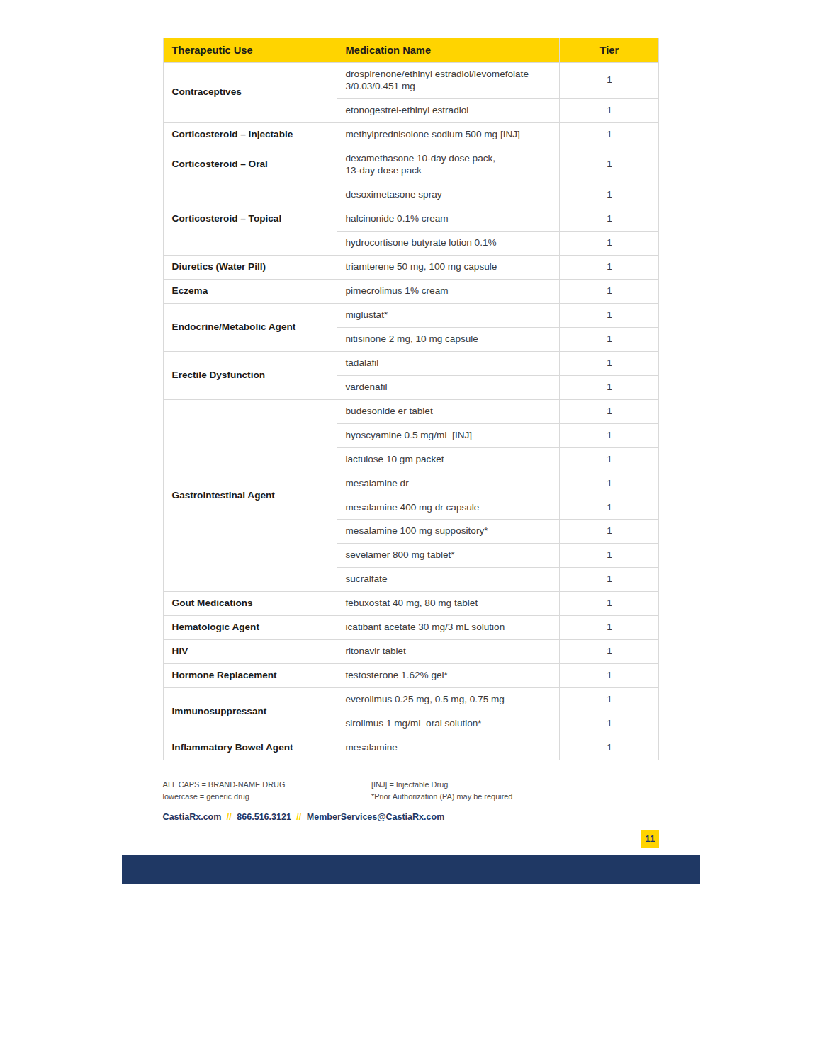| Therapeutic Use | Medication Name | Tier |
| --- | --- | --- |
| Contraceptives | drospirenone/ethinyl estradiol/levomefolate 3/0.03/0.451 mg | 1 |
| etonogestrel-ethinyl estradiol | 1 |
| Corticosteroid – Injectable | methylprednisolone sodium 500 mg [INJ] | 1 |
| Corticosteroid – Oral | dexamethasone 10-day dose pack, 13-day dose pack | 1 |
| Corticosteroid – Topical | desoximetasone spray | 1 |
| halcinonide 0.1% cream | 1 |
| hydrocortisone butyrate lotion 0.1% | 1 |
| Diuretics (Water Pill) | triamterene 50 mg, 100 mg capsule | 1 |
| Eczema | pimecrolimus 1% cream | 1 |
| Endocrine/Metabolic Agent | miglustat* | 1 |
| nitisinone 2 mg, 10 mg capsule | 1 |
| Erectile Dysfunction | tadalafil | 1 |
| vardenafil | 1 |
| Gastrointestinal Agent | budesonide er tablet | 1 |
| hyoscyamine 0.5 mg/mL [INJ] | 1 |
| lactulose 10 gm packet | 1 |
| mesalamine dr | 1 |
| mesalamine 400 mg dr capsule | 1 |
| mesalamine 100 mg suppository* | 1 |
| sevelamer 800 mg tablet* | 1 |
| sucralfate | 1 |
| Gout Medications | febuxostat 40 mg, 80 mg tablet | 1 |
| Hematologic Agent | icatibant acetate 30 mg/3 mL solution | 1 |
| HIV | ritonavir tablet | 1 |
| Hormone Replacement | testosterone 1.62% gel* | 1 |
| Immunosuppressant | everolimus 0.25 mg, 0.5 mg, 0.75 mg | 1 |
| sirolimus 1 mg/mL oral solution* | 1 |
| Inflammatory Bowel Agent | mesalamine | 1 |
ALL CAPS = BRAND-NAME DRUG
lowercase = generic drug
[INJ] = Injectable Drug
*Prior Authorization (PA) may be required
CastiaRx.com // 866.516.3121 // MemberServices@CastiaRx.com
11